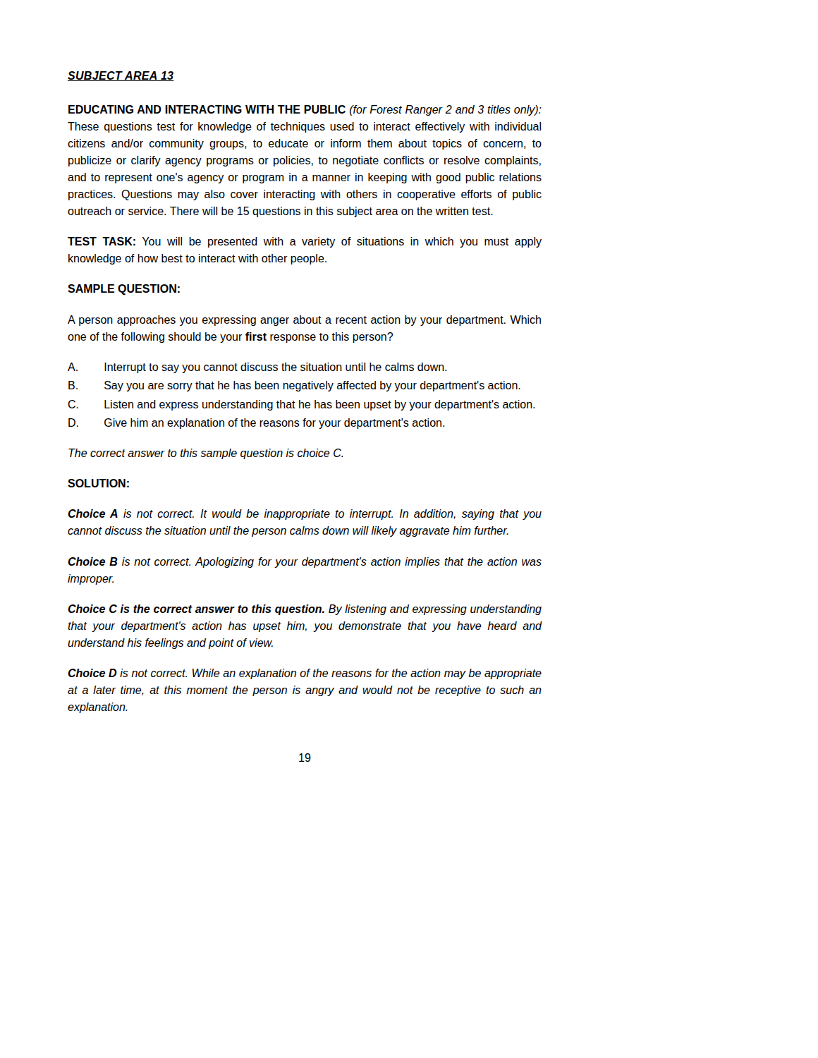SUBJECT AREA 13
EDUCATING AND INTERACTING WITH THE PUBLIC (for Forest Ranger 2 and 3 titles only): These questions test for knowledge of techniques used to interact effectively with individual citizens and/or community groups, to educate or inform them about topics of concern, to publicize or clarify agency programs or policies, to negotiate conflicts or resolve complaints, and to represent one's agency or program in a manner in keeping with good public relations practices. Questions may also cover interacting with others in cooperative efforts of public outreach or service. There will be 15 questions in this subject area on the written test.
TEST TASK: You will be presented with a variety of situations in which you must apply knowledge of how best to interact with other people.
SAMPLE QUESTION:
A person approaches you expressing anger about a recent action by your department. Which one of the following should be your first response to this person?
A. Interrupt to say you cannot discuss the situation until he calms down.
B. Say you are sorry that he has been negatively affected by your department's action.
C. Listen and express understanding that he has been upset by your department's action.
D. Give him an explanation of the reasons for your department's action.
The correct answer to this sample question is choice C.
SOLUTION:
Choice A is not correct. It would be inappropriate to interrupt. In addition, saying that you cannot discuss the situation until the person calms down will likely aggravate him further.
Choice B is not correct. Apologizing for your department's action implies that the action was improper.
Choice C is the correct answer to this question. By listening and expressing understanding that your department's action has upset him, you demonstrate that you have heard and understand his feelings and point of view.
Choice D is not correct. While an explanation of the reasons for the action may be appropriate at a later time, at this moment the person is angry and would not be receptive to such an explanation.
19